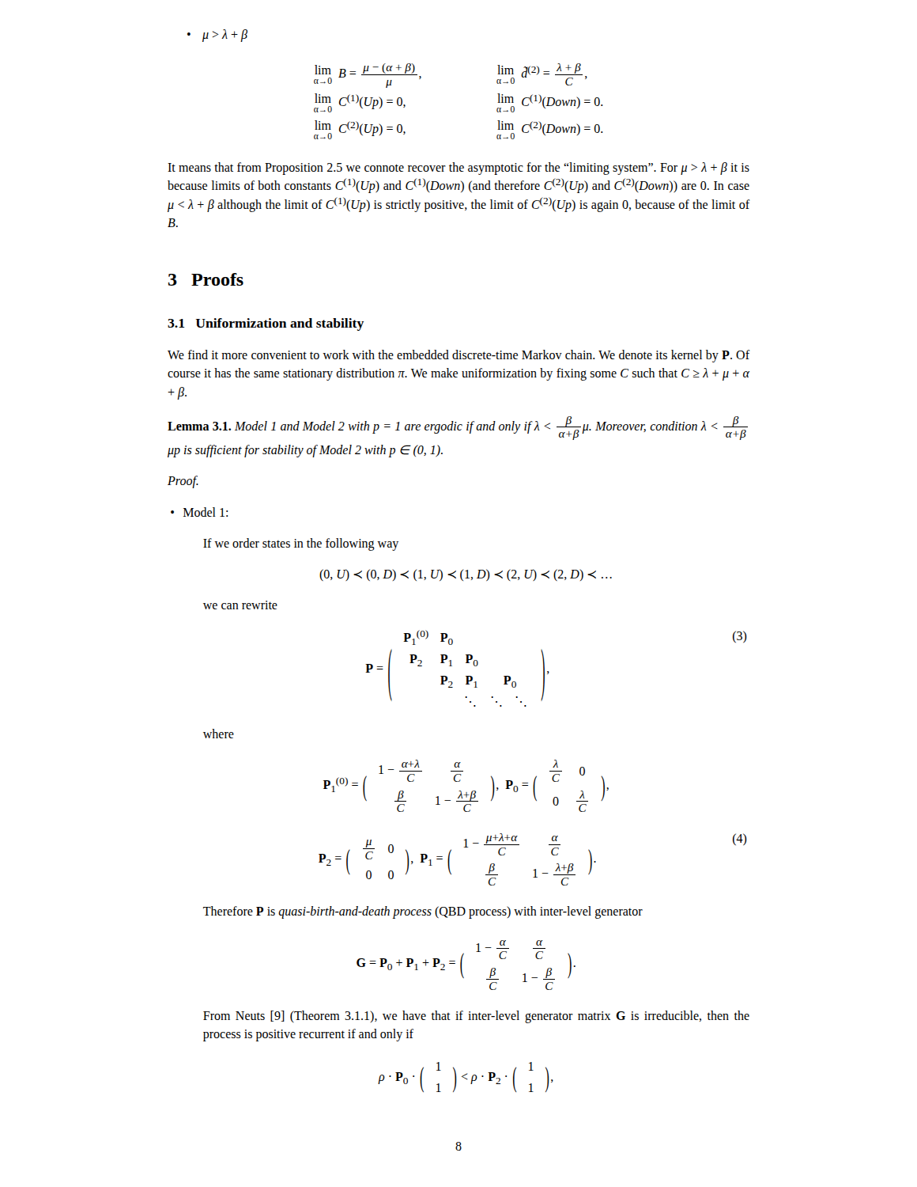• μ > λ + β
| lim α→0 B = μ − ( α + β ) μ , | | lim α→0 d̃ (2) = λ + β C , |
| lim α→0 C (1) ( Up ) = 0, | | lim α→0 C (1) ( Down ) = 0. |
| lim α→0 C (2) ( Up ) = 0, | | lim α→0 C (2) ( Down ) = 0. |
It means that from Proposition 2.5 we connote recover the asymptotic for the “limiting system”. For μ > λ + β it is because limits of both constants C(1)(Up) and C(1)(Down) (and therefore C(2)(Up) and C(2)(Down)) are 0. In case μ < λ + β although the limit of C(1)(Up) is strictly positive, the limit of C(2)(Up) is again 0, because of the limit of B.
3 Proofs
3.1 Uniformization and stability
We find it more convenient to work with the embedded discrete-time Markov chain. We denote its kernel by P. Of course it has the same stationary distribution π. We make uniformization by fixing some C such that C ≥ λ + μ + α + β.
Lemma 3.1. Model 1 and Model 2 with p = 1 are ergodic if and only if λ < βα+β μ. Moreover, condition λ < βα+β μp is sufficient for stability of Model 2 with p ∈ (0, 1).
Proof.
Model 1:
If we order states in the following way
(0, U) ≺ (0, D) ≺ (1, U) ≺ (1, D) ≺ (2, U) ≺ (2, D) ≺ …
we can rewrite
(3) P = (
| P 1 (0) | P 0 | | |
| P 2 | P 1 | P 0 | |
| | P 2 | P 1 | P 0 |
| | | ⋱ | ⋱ ⋱ |
),
where
P1(0) = (
| 1 − α + λ C | α C |
| β C | 1 − λ + β C |
), P0 = (
| λ C | 0 |
| 0 | λ C |
),
(4) P2 = (
| μ C | 0 |
| 0 | 0 |
), P1 = (
| 1 − μ + λ + α C | α C |
| β C | 1 − λ + β C |
).
Therefore P is quasi-birth-and-death process (QBD process) with inter-level generator
G = P0 + P1 + P2 = (
| 1 − α C | α C |
| β C | 1 − β C |
).
From Neuts [9] (Theorem 3.1.1), we have that if inter-level generator matrix G is irreducible, then the process is positive recurrent if and only if
ρ · P0 · (
| 1 |
| 1 |
) < ρ · P2 · (
| 1 |
| 1 |
),
8